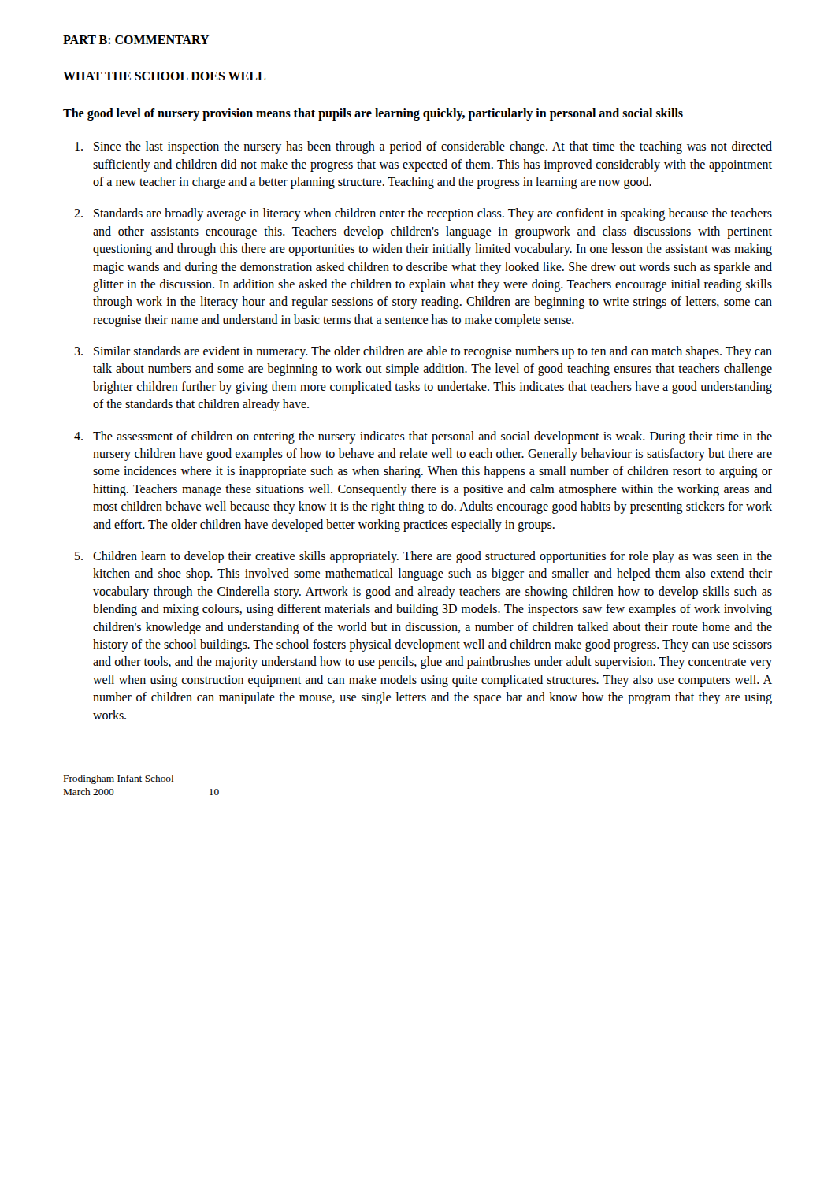PART B: COMMENTARY
WHAT THE SCHOOL DOES WELL
The good level of nursery provision means that pupils are learning quickly, particularly in personal and social skills
Since the last inspection the nursery has been through a period of considerable change. At that time the teaching was not directed sufficiently and children did not make the progress that was expected of them. This has improved considerably with the appointment of a new teacher in charge and a better planning structure. Teaching and the progress in learning are now good.
Standards are broadly average in literacy when children enter the reception class. They are confident in speaking because the teachers and other assistants encourage this. Teachers develop children's language in groupwork and class discussions with pertinent questioning and through this there are opportunities to widen their initially limited vocabulary. In one lesson the assistant was making magic wands and during the demonstration asked children to describe what they looked like. She drew out words such as sparkle and glitter in the discussion. In addition she asked the children to explain what they were doing. Teachers encourage initial reading skills through work in the literacy hour and regular sessions of story reading. Children are beginning to write strings of letters, some can recognise their name and understand in basic terms that a sentence has to make complete sense.
Similar standards are evident in numeracy. The older children are able to recognise numbers up to ten and can match shapes. They can talk about numbers and some are beginning to work out simple addition. The level of good teaching ensures that teachers challenge brighter children further by giving them more complicated tasks to undertake. This indicates that teachers have a good understanding of the standards that children already have.
The assessment of children on entering the nursery indicates that personal and social development is weak. During their time in the nursery children have good examples of how to behave and relate well to each other. Generally behaviour is satisfactory but there are some incidences where it is inappropriate such as when sharing. When this happens a small number of children resort to arguing or hitting. Teachers manage these situations well. Consequently there is a positive and calm atmosphere within the working areas and most children behave well because they know it is the right thing to do. Adults encourage good habits by presenting stickers for work and effort. The older children have developed better working practices especially in groups.
Children learn to develop their creative skills appropriately. There are good structured opportunities for role play as was seen in the kitchen and shoe shop. This involved some mathematical language such as bigger and smaller and helped them also extend their vocabulary through the Cinderella story. Artwork is good and already teachers are showing children how to develop skills such as blending and mixing colours, using different materials and building 3D models. The inspectors saw few examples of work involving children's knowledge and understanding of the world but in discussion, a number of children talked about their route home and the history of the school buildings. The school fosters physical development well and children make good progress. They can use scissors and other tools, and the majority understand how to use pencils, glue and paintbrushes under adult supervision. They concentrate very well when using construction equipment and can make models using quite complicated structures. They also use computers well. A number of children can manipulate the mouse, use single letters and the space bar and know how the program that they are using works.
Frodingham Infant School March 200010